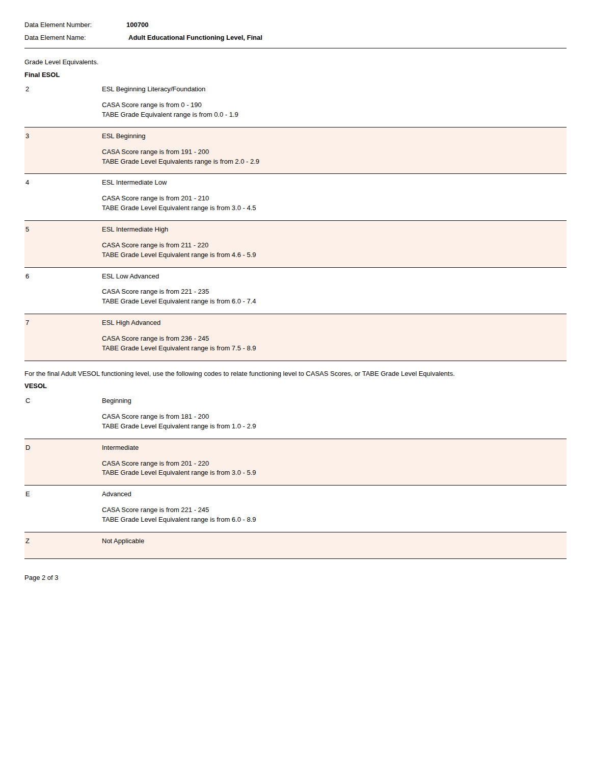Data Element Number: 100700
Data Element Name: Adult Educational Functioning Level, Final
Grade Level Equivalents.
Final ESOL
| 2 | ESL Beginning Literacy/Foundation CASA Score range is from 0 - 190 TABE Grade Equivalent range is from 0.0 - 1.9 |
| 3 | ESL Beginning CASA Score range is from 191 - 200 TABE Grade Level Equivalents range is from 2.0 - 2.9 |
| 4 | ESL Intermediate Low CASA Score range is from 201 - 210 TABE Grade Level Equivalent range is from 3.0 - 4.5 |
| 5 | ESL Intermediate High CASA Score range is from 211 - 220 TABE Grade Level Equivalent range is from 4.6 - 5.9 |
| 6 | ESL Low Advanced CASA Score range is from 221 - 235 TABE Grade Level Equivalent range is from 6.0 - 7.4 |
| 7 | ESL High Advanced CASA Score range is from 236 - 245 TABE Grade Level Equivalent range is from 7.5 - 8.9 |
For the final Adult VESOL functioning level, use the following codes to relate functioning level to CASAS Scores, or TABE Grade Level Equivalents.
VESOL
| C | Beginning CASA Score range is from 181 - 200 TABE Grade Level Equivalent range is from 1.0 - 2.9 |
| D | Intermediate CASA Score range is from 201 - 220 TABE Grade Level Equivalent range is from 3.0 - 5.9 |
| E | Advanced CASA Score range is from 221 - 245 TABE Grade Level Equivalent range is from 6.0 - 8.9 |
| Z | Not Applicable |
Page 2 of 3